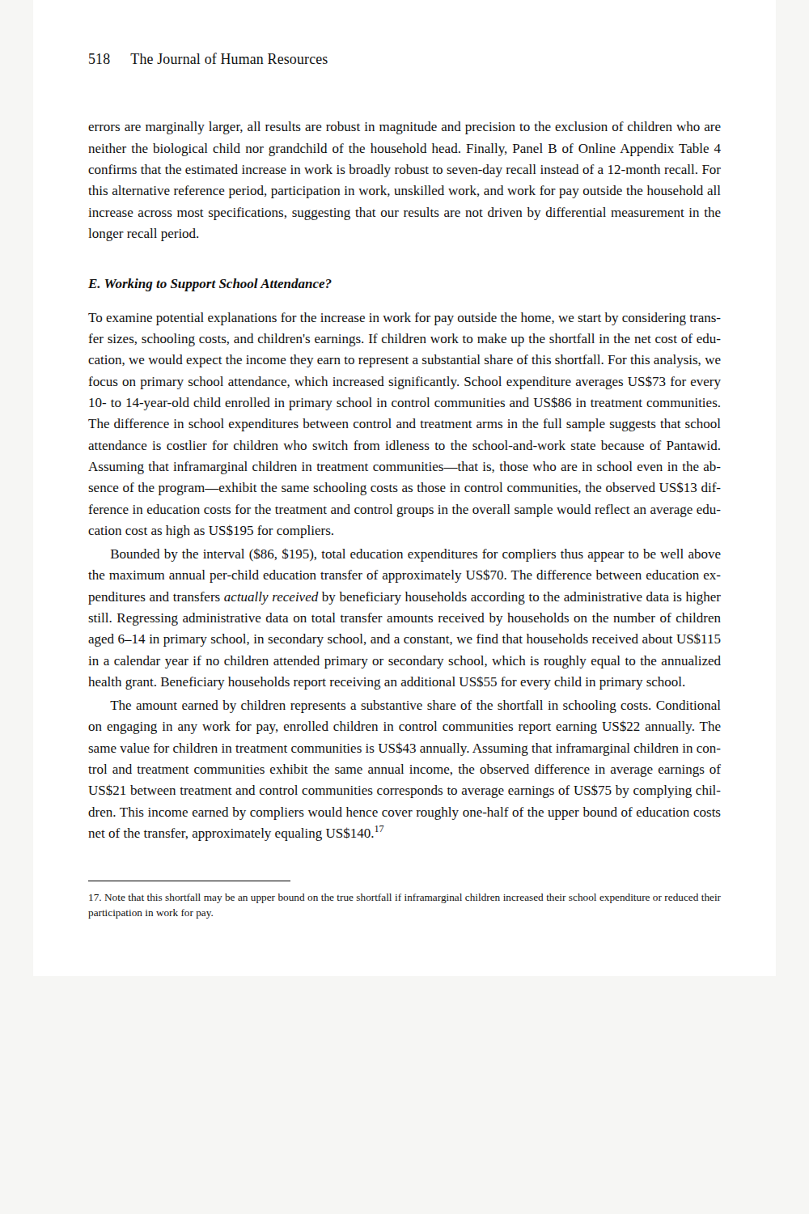518 The Journal of Human Resources
errors are marginally larger, all results are robust in magnitude and precision to the exclusion of children who are neither the biological child nor grandchild of the household head. Finally, Panel B of Online Appendix Table 4 confirms that the estimated increase in work is broadly robust to seven-day recall instead of a 12-month recall. For this alternative reference period, participation in work, unskilled work, and work for pay outside the household all increase across most specifications, suggesting that our results are not driven by differential measurement in the longer recall period.
E. Working to Support School Attendance?
To examine potential explanations for the increase in work for pay outside the home, we start by considering transfer sizes, schooling costs, and children's earnings. If children work to make up the shortfall in the net cost of education, we would expect the income they earn to represent a substantial share of this shortfall. For this analysis, we focus on primary school attendance, which increased significantly. School expenditure averages US$73 for every 10- to 14-year-old child enrolled in primary school in control communities and US$86 in treatment communities. The difference in school expenditures between control and treatment arms in the full sample suggests that school attendance is costlier for children who switch from idleness to the school-and-work state because of Pantawid. Assuming that inframarginal children in treatment communities—that is, those who are in school even in the absence of the program—exhibit the same schooling costs as those in control communities, the observed US$13 difference in education costs for the treatment and control groups in the overall sample would reflect an average education cost as high as US$195 for compliers.
Bounded by the interval ($86, $195), total education expenditures for compliers thus appear to be well above the maximum annual per-child education transfer of approximately US$70. The difference between education expenditures and transfers actually received by beneficiary households according to the administrative data is higher still. Regressing administrative data on total transfer amounts received by households on the number of children aged 6–14 in primary school, in secondary school, and a constant, we find that households received about US$115 in a calendar year if no children attended primary or secondary school, which is roughly equal to the annualized health grant. Beneficiary households report receiving an additional US$55 for every child in primary school.
The amount earned by children represents a substantive share of the shortfall in schooling costs. Conditional on engaging in any work for pay, enrolled children in control communities report earning US$22 annually. The same value for children in treatment communities is US$43 annually. Assuming that inframarginal children in control and treatment communities exhibit the same annual income, the observed difference in average earnings of US$21 between treatment and control communities corresponds to average earnings of US$75 by complying children. This income earned by compliers would hence cover roughly one-half of the upper bound of education costs net of the transfer, approximately equaling US$140.17
17. Note that this shortfall may be an upper bound on the true shortfall if inframarginal children increased their school expenditure or reduced their participation in work for pay.